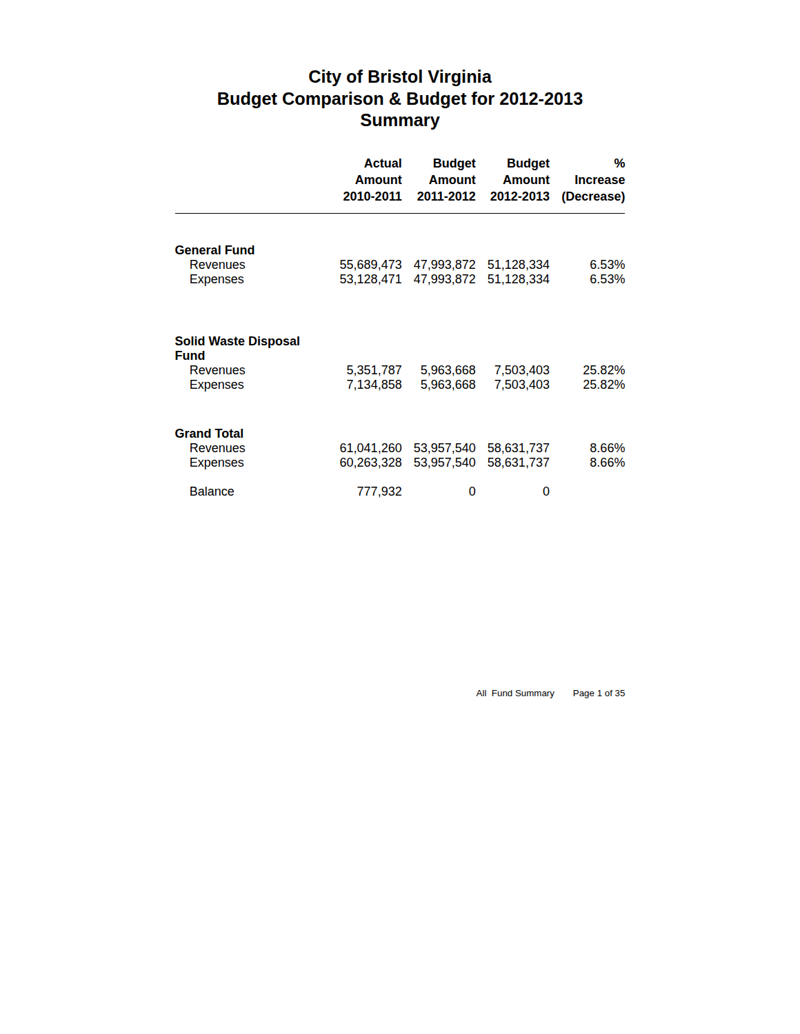City of Bristol Virginia
Budget Comparison & Budget for 2012-2013
Summary
| | Actual | Budget | Budget | % |
| --- | --- | --- | --- | --- |
| | Amount | Amount | Amount | Increase |
| | 2010-2011 | 2011-2012 | 2012-2013 | (Decrease) |
| General Fund | | | | |
| Revenues | 55,689,473 | 47,993,872 | 51,128,334 | 6.53% |
| Expenses | 53,128,471 | 47,993,872 | 51,128,334 | 6.53% |
| Solid Waste Disposal Fund | | | | |
| Revenues | 5,351,787 | 5,963,668 | 7,503,403 | 25.82% |
| Expenses | 7,134,858 | 5,963,668 | 7,503,403 | 25.82% |
| Grand Total | | | | |
| Revenues | 61,041,260 | 53,957,540 | 58,631,737 | 8.66% |
| Expenses | 60,263,328 | 53,957,540 | 58,631,737 | 8.66% |
| Balance | 777,932 | 0 | 0 | |
All Fund Summary Page 1 of 35